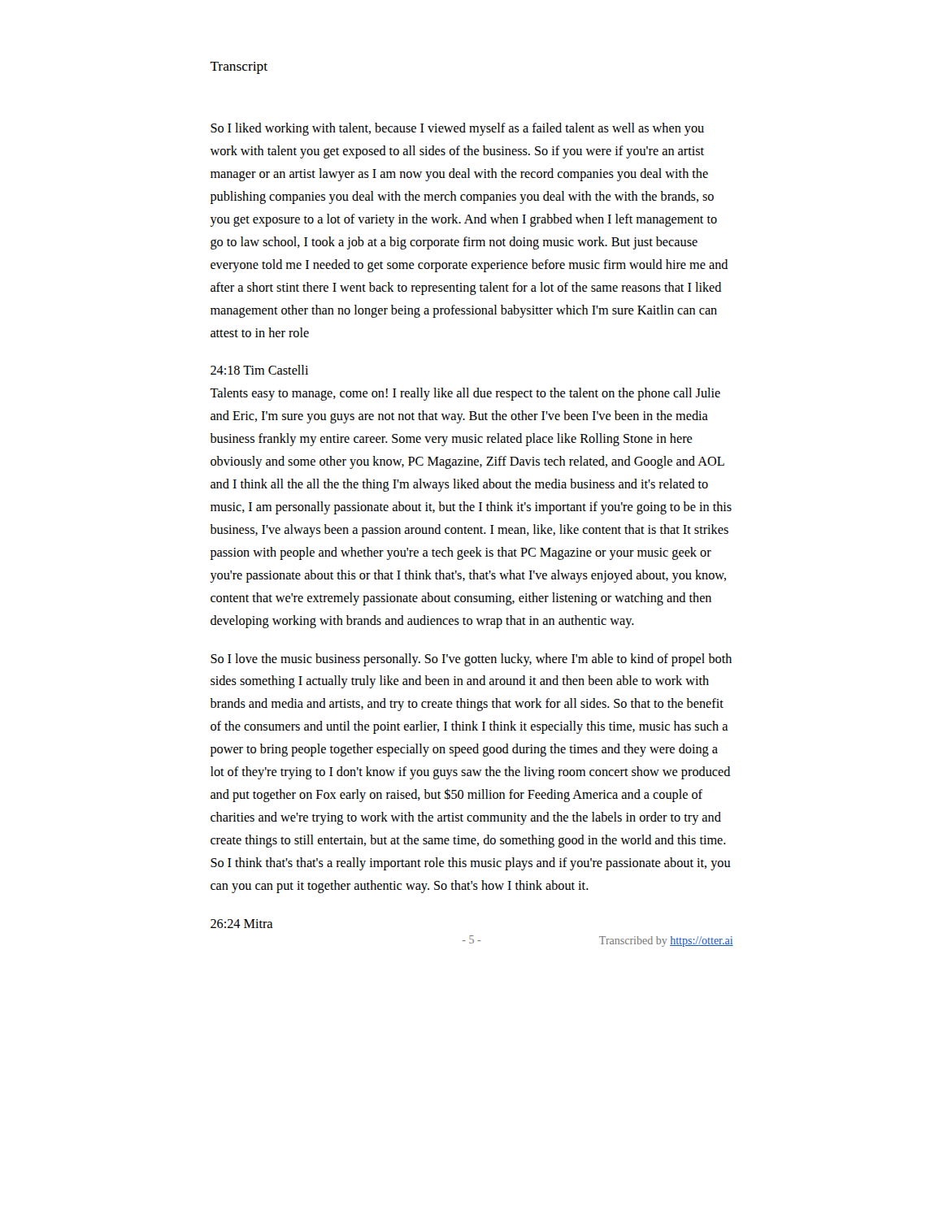Transcript
So I liked working with talent, because I viewed myself as a failed talent as well as when you work with talent you get exposed to all sides of the business. So if you were if you're an artist manager or an artist lawyer as I am now you deal with the record companies you deal with the publishing companies you deal with the merch companies you deal with the with the brands, so you get exposure to a lot of variety in the work. And when I grabbed when I left management to go to law school, I took a job at a big corporate firm not doing music work. But just because everyone told me I needed to get some corporate experience before music firm would hire me and after a short stint there I went back to representing talent for a lot of the same reasons that I liked management other than no longer being a professional babysitter which I'm sure Kaitlin can can attest to in her role
24:18 Tim Castelli
Talents easy to manage, come on! I really like all due respect to the talent on the phone call Julie and Eric, I'm sure you guys are not not that way. But the other I've been I've been in the media business frankly my entire career. Some very music related place like Rolling Stone in here obviously and some other you know, PC Magazine, Ziff Davis tech related, and Google and AOL and I think all the all the the thing I'm always liked about the media business and it's related to music, I am personally passionate about it, but the I think it's important if you're going to be in this business, I've always been a passion around content. I mean, like, like content that is that It strikes passion with people and whether you're a tech geek is that PC Magazine or your music geek or you're passionate about this or that I think that's, that's what I've always enjoyed about, you know, content that we're extremely passionate about consuming, either listening or watching and then developing working with brands and audiences to wrap that in an authentic way.
So I love the music business personally. So I've gotten lucky, where I'm able to kind of propel both sides something I actually truly like and been in and around it and then been able to work with brands and media and artists, and try to create things that work for all sides. So that to the benefit of the consumers and until the point earlier, I think I think it especially this time, music has such a power to bring people together especially on speed good during the times and they were doing a lot of they're trying to I don't know if you guys saw the the living room concert show we produced and put together on Fox early on raised, but $50 million for Feeding America and a couple of charities and we're trying to work with the artist community and the the labels in order to try and create things to still entertain, but at the same time, do something good in the world and this time. So I think that's that's a really important role this music plays and if you're passionate about it, you can you can put it together authentic way. So that's how I think about it.
26:24 Mitra
- 5 -
Transcribed by https://otter.ai